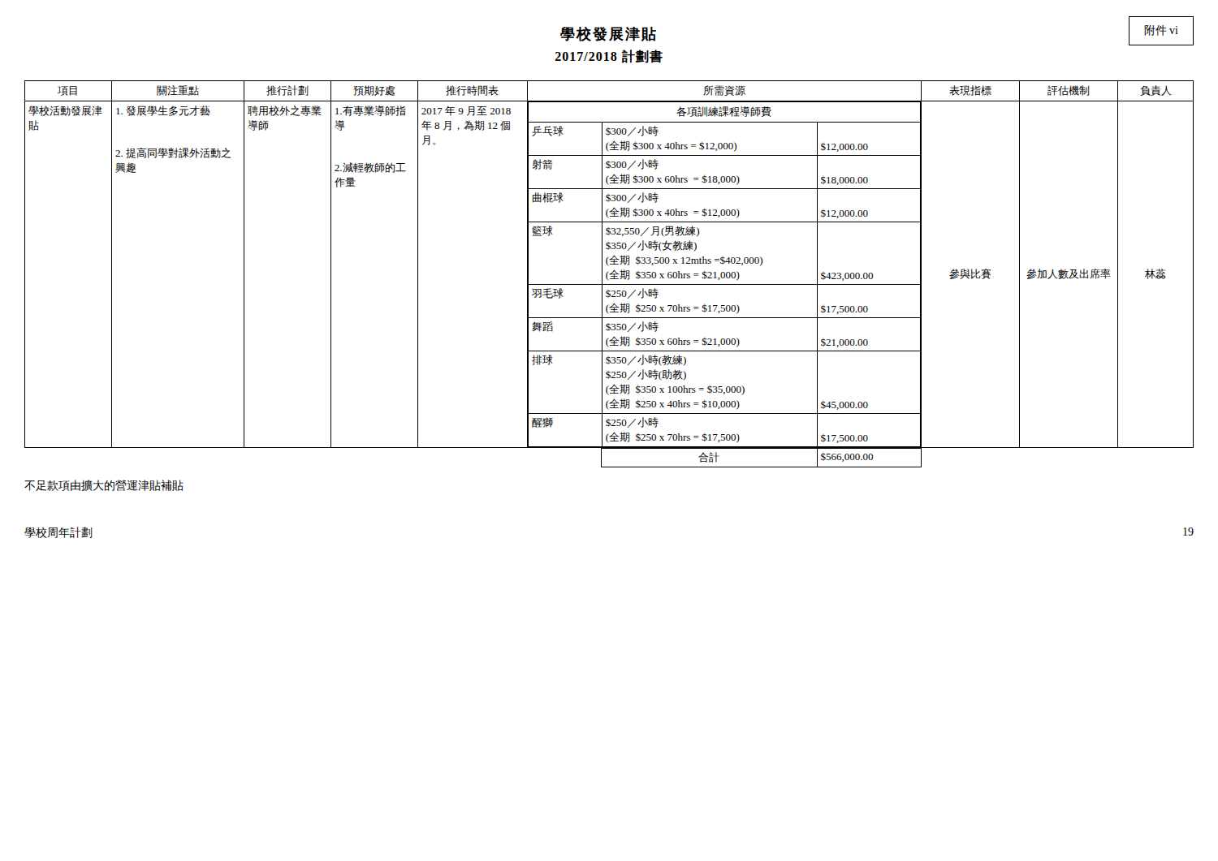附件 vi
學校發展津貼
2017/2018 計劃書
| 項目 | 關注重點 | 推行計劃 | 預期好處 | 推行時間表 | 所需資源 | 表現指標 | 評估機制 | 負責人 |
| --- | --- | --- | --- | --- | --- | --- | --- | --- |
| 學校活動發展津貼 | 1. 發展學生多元才藝 2. 提高同學對課外活動之興趣 | 聘用校外之專業導師 | 1.有專業導師指導 2.減輕教師的工作量 | 2017 年 9 月至 2018 年 8 月，為期 12 個月。 | 各項訓練課程導師費 / 乒乓球 / $300／小時 (全期 $300 x 40hrs = $12,000) / $12,000.00 / / 射箭 / $300／小時 (全期 $300 x 60hrs = $18,000) / $18,000.00 / / 曲棍球 / $300／小時 (全期 $300 x 40hrs = $12,000) / $12,000.00 / / 籃球 / $32,550／月(男教練) $350／小時(女教練) (全期 $33,500 x 12mths =$402,000) (全期 $350 x 60hrs = $21,000) / $423,000.00 / / 羽毛球 / $250／小時 (全期 $250 x 70hrs = $17,500) / $17,500.00 / / 舞蹈 / $350／小時 (全期 $350 x 60hrs = $21,000) / $21,000.00 / / 排球 / $350／小時(教練) $250／小時(助教) (全期 $350 x 100hrs = $35,000) (全期 $250 x 40hrs = $10,000) / $45,000.00 / / 醒獅 / $250／小時 (全期 $250 x 70hrs = $17,500) / $17,500.00 / | 參與比賽 | 參加人數及出席率 | 林蕊 |
| | / / 合計 / $566,000.00 / | | | |
不足款項由擴大的營運津貼補貼
學校周年計劃
19